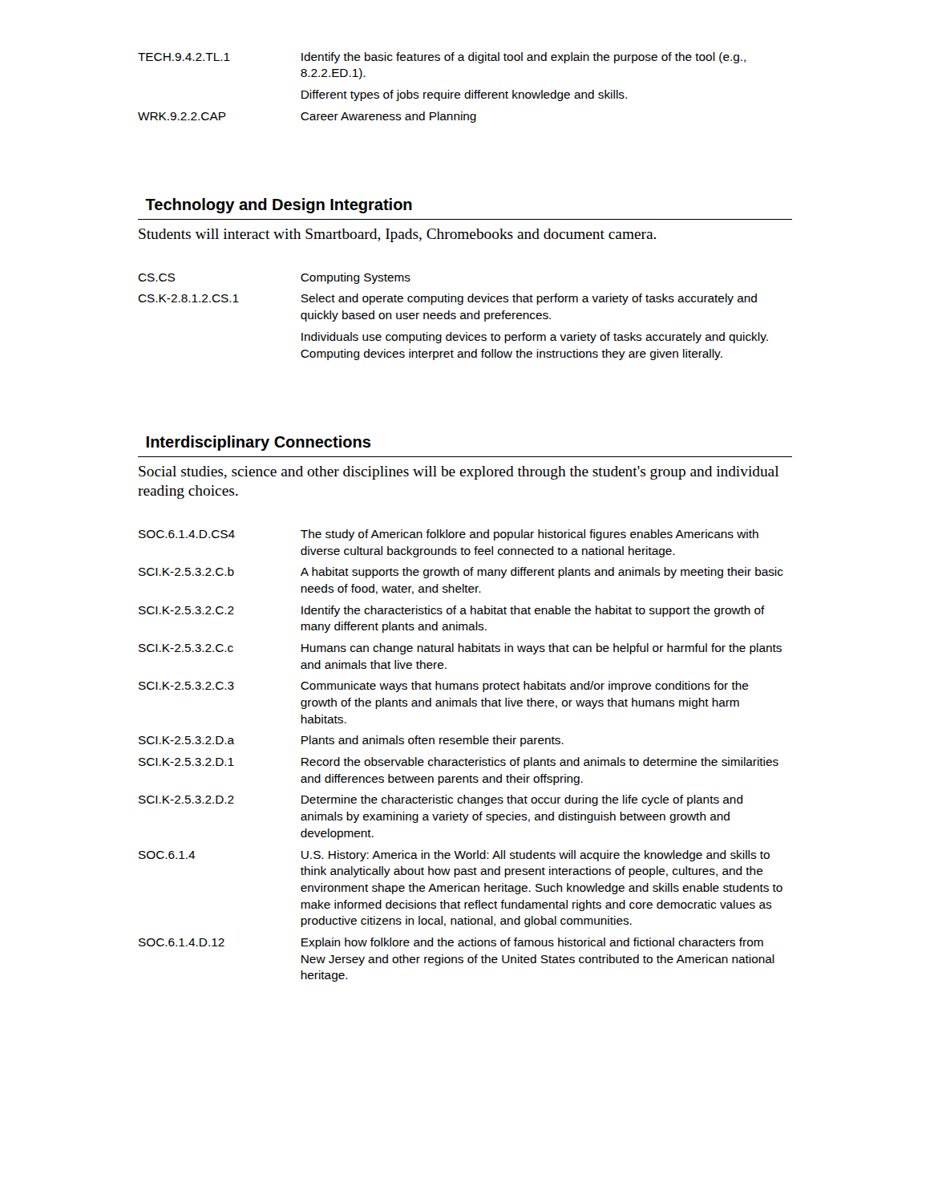| TECH.9.4.2.TL.1 | Identify the basic features of a digital tool and explain the purpose of the tool (e.g., 8.2.2.ED.1). |
| | Different types of jobs require different knowledge and skills. |
| WRK.9.2.2.CAP | Career Awareness and Planning |
Technology and Design Integration
Students will interact with Smartboard, Ipads, Chromebooks and document camera.
| CS.CS | Computing Systems |
| CS.K-2.8.1.2.CS.1 | Select and operate computing devices that perform a variety of tasks accurately and quickly based on user needs and preferences. |
| | Individuals use computing devices to perform a variety of tasks accurately and quickly. Computing devices interpret and follow the instructions they are given literally. |
Interdisciplinary Connections
Social studies, science and other disciplines will be explored through the student's group and individual reading choices.
| SOC.6.1.4.D.CS4 | The study of American folklore and popular historical figures enables Americans with diverse cultural backgrounds to feel connected to a national heritage. |
| SCI.K-2.5.3.2.C.b | A habitat supports the growth of many different plants and animals by meeting their basic needs of food, water, and shelter. |
| SCI.K-2.5.3.2.C.2 | Identify the characteristics of a habitat that enable the habitat to support the growth of many different plants and animals. |
| SCI.K-2.5.3.2.C.c | Humans can change natural habitats in ways that can be helpful or harmful for the plants and animals that live there. |
| SCI.K-2.5.3.2.C.3 | Communicate ways that humans protect habitats and/or improve conditions for the growth of the plants and animals that live there, or ways that humans might harm habitats. |
| SCI.K-2.5.3.2.D.a | Plants and animals often resemble their parents. |
| SCI.K-2.5.3.2.D.1 | Record the observable characteristics of plants and animals to determine the similarities and differences between parents and their offspring. |
| SCI.K-2.5.3.2.D.2 | Determine the characteristic changes that occur during the life cycle of plants and animals by examining a variety of species, and distinguish between growth and development. |
| SOC.6.1.4 | U.S. History: America in the World: All students will acquire the knowledge and skills to think analytically about how past and present interactions of people, cultures, and the environment shape the American heritage. Such knowledge and skills enable students to make informed decisions that reflect fundamental rights and core democratic values as productive citizens in local, national, and global communities. |
| SOC.6.1.4.D.12 | Explain how folklore and the actions of famous historical and fictional characters from New Jersey and other regions of the United States contributed to the American national heritage. |